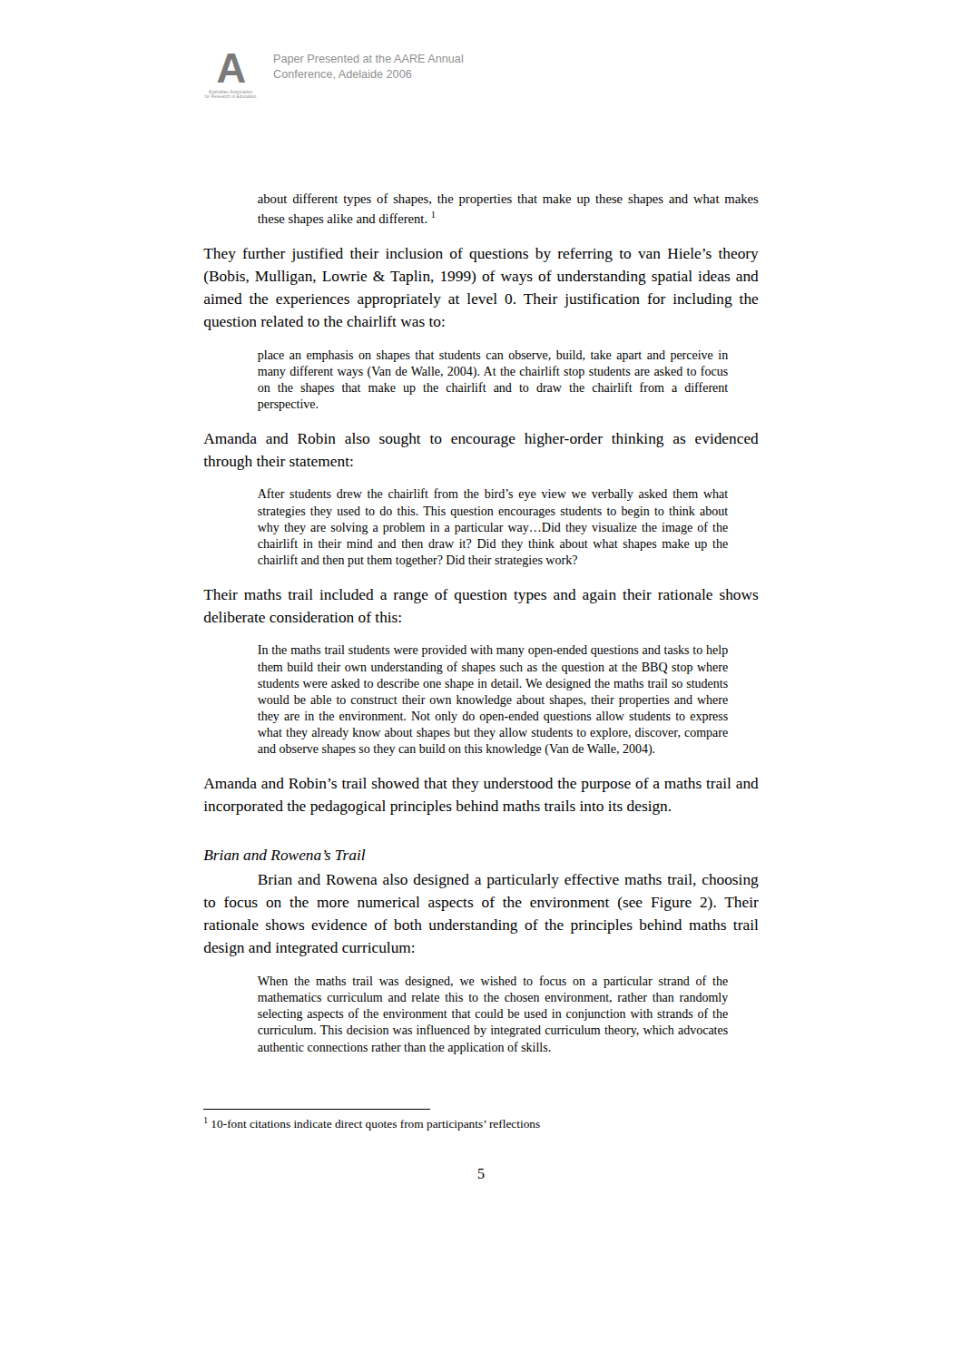A Australian Association
for Research in Education
Paper Presented at the AARE Annual
Conference, Adelaide 2006
about different types of shapes, the properties that make up these shapes and what makes these shapes alike and different. 1
They further justified their inclusion of questions by referring to van Hiele’s theory (Bobis, Mulligan, Lowrie & Taplin, 1999) of ways of understanding spatial ideas and aimed the experiences appropriately at level 0. Their justification for including the question related to the chairlift was to:
place an emphasis on shapes that students can observe, build, take apart and perceive in many different ways (Van de Walle, 2004). At the chairlift stop students are asked to focus on the shapes that make up the chairlift and to draw the chairlift from a different perspective.
Amanda and Robin also sought to encourage higher-order thinking as evidenced through their statement:
After students drew the chairlift from the bird’s eye view we verbally asked them what strategies they used to do this. This question encourages students to begin to think about why they are solving a problem in a particular way…Did they visualize the image of the chairlift in their mind and then draw it? Did they think about what shapes make up the chairlift and then put them together? Did their strategies work?
Their maths trail included a range of question types and again their rationale shows deliberate consideration of this:
In the maths trail students were provided with many open-ended questions and tasks to help them build their own understanding of shapes such as the question at the BBQ stop where students were asked to describe one shape in detail. We designed the maths trail so students would be able to construct their own knowledge about shapes, their properties and where they are in the environment. Not only do open-ended questions allow students to express what they already know about shapes but they allow students to explore, discover, compare and observe shapes so they can build on this knowledge (Van de Walle, 2004).
Amanda and Robin’s trail showed that they understood the purpose of a maths trail and incorporated the pedagogical principles behind maths trails into its design.
Brian and Rowena’s Trail
Brian and Rowena also designed a particularly effective maths trail, choosing to focus on the more numerical aspects of the environment (see Figure 2). Their rationale shows evidence of both understanding of the principles behind maths trail design and integrated curriculum:
When the maths trail was designed, we wished to focus on a particular strand of the mathematics curriculum and relate this to the chosen environment, rather than randomly selecting aspects of the environment that could be used in conjunction with strands of the curriculum. This decision was influenced by integrated curriculum theory, which advocates authentic connections rather than the application of skills.
1 10-font citations indicate direct quotes from participants’ reflections
5